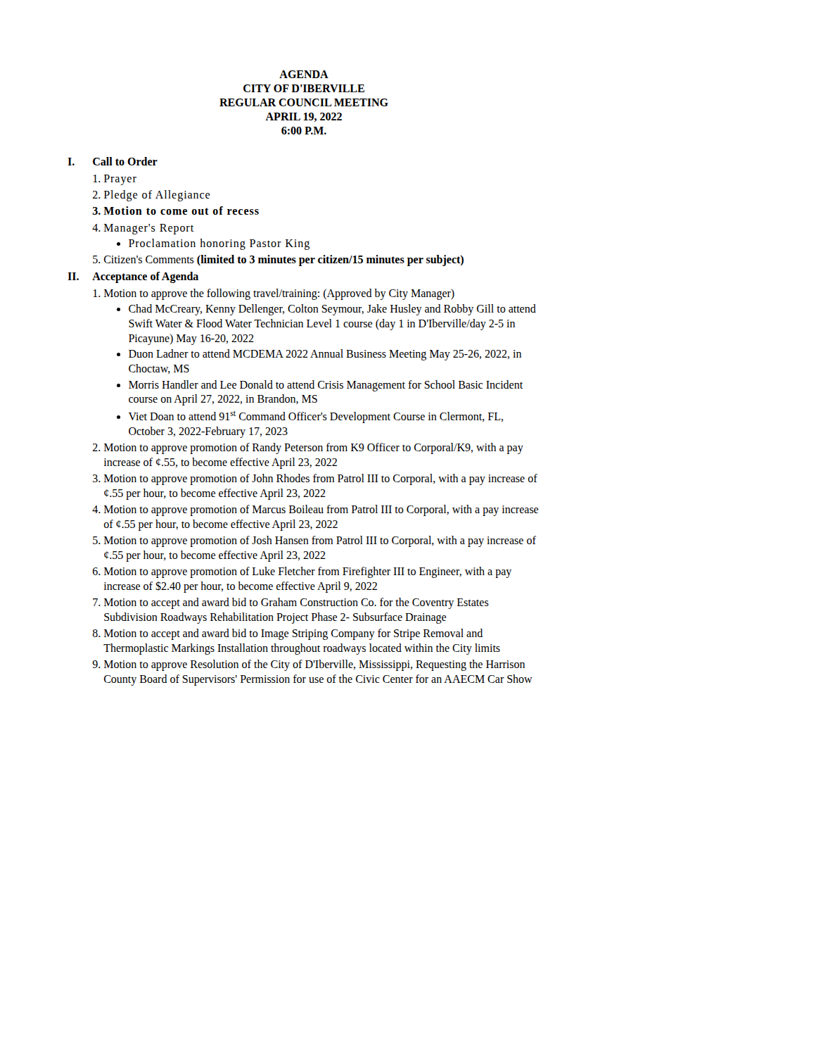AGENDA
CITY OF D'IBERVILLE
REGULAR COUNCIL MEETING
APRIL 19, 2022
6:00 P.M.
I. Call to Order
Prayer
Pledge of Allegiance
Motion to come out of recess
Manager's Report
Proclamation honoring Pastor King
Citizen's Comments (limited to 3 minutes per citizen/15 minutes per subject)
II. Acceptance of Agenda
Motion to approve the following travel/training: (Approved by City Manager)
Chad McCreary, Kenny Dellenger, Colton Seymour, Jake Husley and Robby Gill to attend Swift Water & Flood Water Technician Level 1 course (day 1 in D'Iberville/day 2-5 in Picayune) May 16-20, 2022
Duon Ladner to attend MCDEMA 2022 Annual Business Meeting May 25-26, 2022, in Choctaw, MS
Morris Handler and Lee Donald to attend Crisis Management for School Basic Incident course on April 27, 2022, in Brandon, MS
Viet Doan to attend 91st Command Officer's Development Course in Clermont, FL, October 3, 2022-February 17, 2023
Motion to approve promotion of Randy Peterson from K9 Officer to Corporal/K9, with a pay increase of ¢.55, to become effective April 23, 2022
Motion to approve promotion of John Rhodes from Patrol III to Corporal, with a pay increase of ¢.55 per hour, to become effective April 23, 2022
Motion to approve promotion of Marcus Boileau from Patrol III to Corporal, with a pay increase of ¢.55 per hour, to become effective April 23, 2022
Motion to approve promotion of Josh Hansen from Patrol III to Corporal, with a pay increase of ¢.55 per hour, to become effective April 23, 2022
Motion to approve promotion of Luke Fletcher from Firefighter III to Engineer, with a pay increase of $2.40 per hour, to become effective April 9, 2022
Motion to accept and award bid to Graham Construction Co. for the Coventry Estates Subdivision Roadways Rehabilitation Project Phase 2- Subsurface Drainage
Motion to accept and award bid to Image Striping Company for Stripe Removal and Thermoplastic Markings Installation throughout roadways located within the City limits
Motion to approve Resolution of the City of D'Iberville, Mississippi, Requesting the Harrison County Board of Supervisors' Permission for use of the Civic Center for an AAECM Car Show